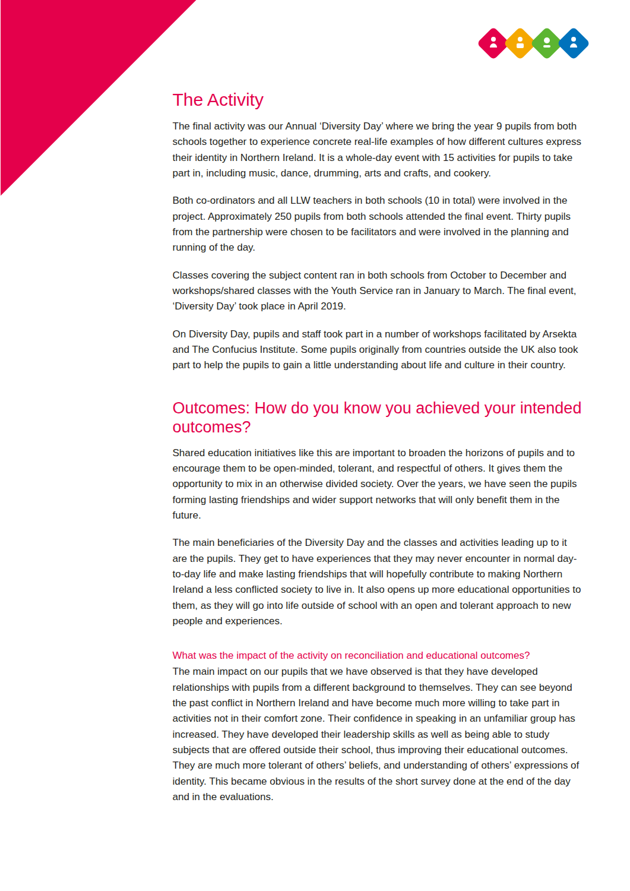The Activity
The final activity was our Annual ‘Diversity Day’ where we bring the year 9 pupils from both schools together to experience concrete real-life examples of how different cultures express their identity in Northern Ireland. It is a whole-day event with 15 activities for pupils to take part in, including music, dance, drumming, arts and crafts, and cookery.
Both co-ordinators and all LLW teachers in both schools (10 in total) were involved in the project. Approximately 250 pupils from both schools attended the final event. Thirty pupils from the partnership were chosen to be facilitators and were involved in the planning and running of the day.
Classes covering the subject content ran in both schools from October to December and workshops/shared classes with the Youth Service ran in January to March. The final event, ‘Diversity Day’ took place in April 2019.
On Diversity Day, pupils and staff took part in a number of workshops facilitated by Arsekta and The Confucius Institute. Some pupils originally from countries outside the UK also took part to help the pupils to gain a little understanding about life and culture in their country.
Outcomes: How do you know you achieved your intended outcomes?
Shared education initiatives like this are important to broaden the horizons of pupils and to encourage them to be open-minded, tolerant, and respectful of others. It gives them the opportunity to mix in an otherwise divided society. Over the years, we have seen the pupils forming lasting friendships and wider support networks that will only benefit them in the future.
The main beneficiaries of the Diversity Day and the classes and activities leading up to it are the pupils. They get to have experiences that they may never encounter in normal day-to-day life and make lasting friendships that will hopefully contribute to making Northern Ireland a less conflicted society to live in. It also opens up more educational opportunities to them, as they will go into life outside of school with an open and tolerant approach to new people and experiences.
What was the impact of the activity on reconciliation and educational outcomes?
The main impact on our pupils that we have observed is that they have developed relationships with pupils from a different background to themselves. They can see beyond the past conflict in Northern Ireland and have become much more willing to take part in activities not in their comfort zone. Their confidence in speaking in an unfamiliar group has increased. They have developed their leadership skills as well as being able to study subjects that are offered outside their school, thus improving their educational outcomes. They are much more tolerant of others’ beliefs, and understanding of others’ expressions of identity. This became obvious in the results of the short survey done at the end of the day and in the evaluations.